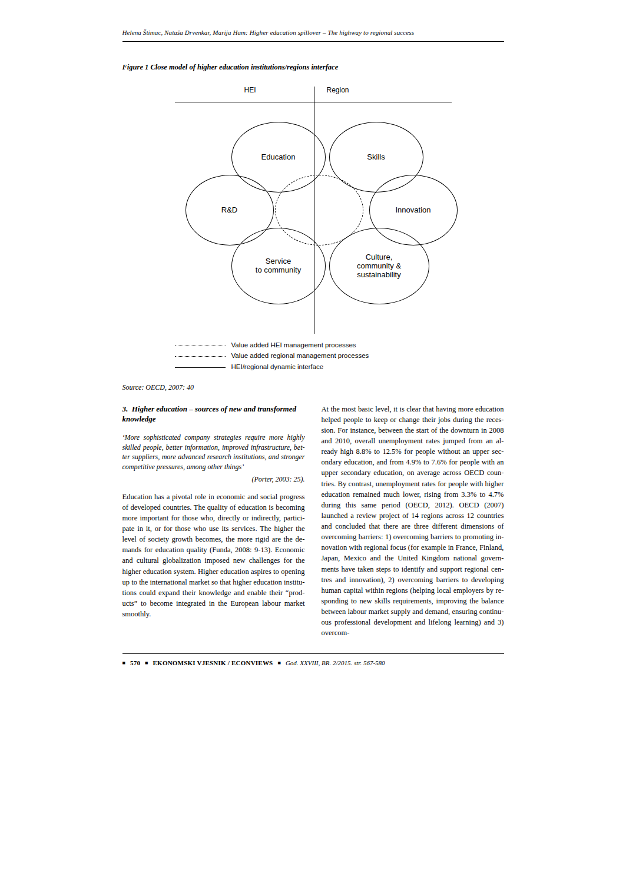Helena Štimac, Nataša Drvenkar, Marija Ham: Higher education spillover – The highway to regional success
Figure 1 Close model of higher education institutions/regions interface
HEI
Region
Education
Skills
R&D
Innovation
Service
to community
Culture,
community &
sustainability
Value added HEI management processes
Value added regional management processes
HEI/regional dynamic interface
Source: OECD, 2007: 40
3. Higher education – sources of new and transformed knowledge
‘More sophisticated company strategies require more highly skilled people, better information, improved infrastructure, better suppliers, more advanced research institutions, and stronger competitive pressures, among other things’ (Porter, 2003: 25).
Education has a pivotal role in economic and social progress of developed countries. The quality of education is becoming more important for those who, directly or indirectly, participate in it, or for those who use its services. The higher the level of society growth becomes, the more rigid are the demands for education quality (Funda, 2008: 9-13). Economic and cultural globalization imposed new challenges for the higher education system. Higher education aspires to opening up to the international market so that higher education institutions could expand their knowledge and enable their “products” to become integrated in the European labour market smoothly.
At the most basic level, it is clear that having more education helped people to keep or change their jobs during the recession. For instance, between the start of the downturn in 2008 and 2010, overall unemployment rates jumped from an already high 8.8% to 12.5% for people without an upper secondary education, and from 4.9% to 7.6% for people with an upper secondary education, on average across OECD countries. By contrast, unemployment rates for people with higher education remained much lower, rising from 3.3% to 4.7% during this same period (OECD, 2012). OECD (2007) launched a review project of 14 regions across 12 countries and concluded that there are three different dimensions of overcoming barriers: 1) overcoming barriers to promoting innovation with regional focus (for example in France, Finland, Japan, Mexico and the United Kingdom national governments have taken steps to identify and support regional centres and innovation), 2) overcoming barriers to developing human capital within regions (helping local employers by responding to new skills requirements, improving the balance between labour market supply and demand, ensuring continuous professional development and lifelong learning) and 3) overcom-
■ 570 ■ EKONOMSKI VJESNIK / ECONVIEWS ■ God. XXVIII, BR. 2/2015. str. 567-580